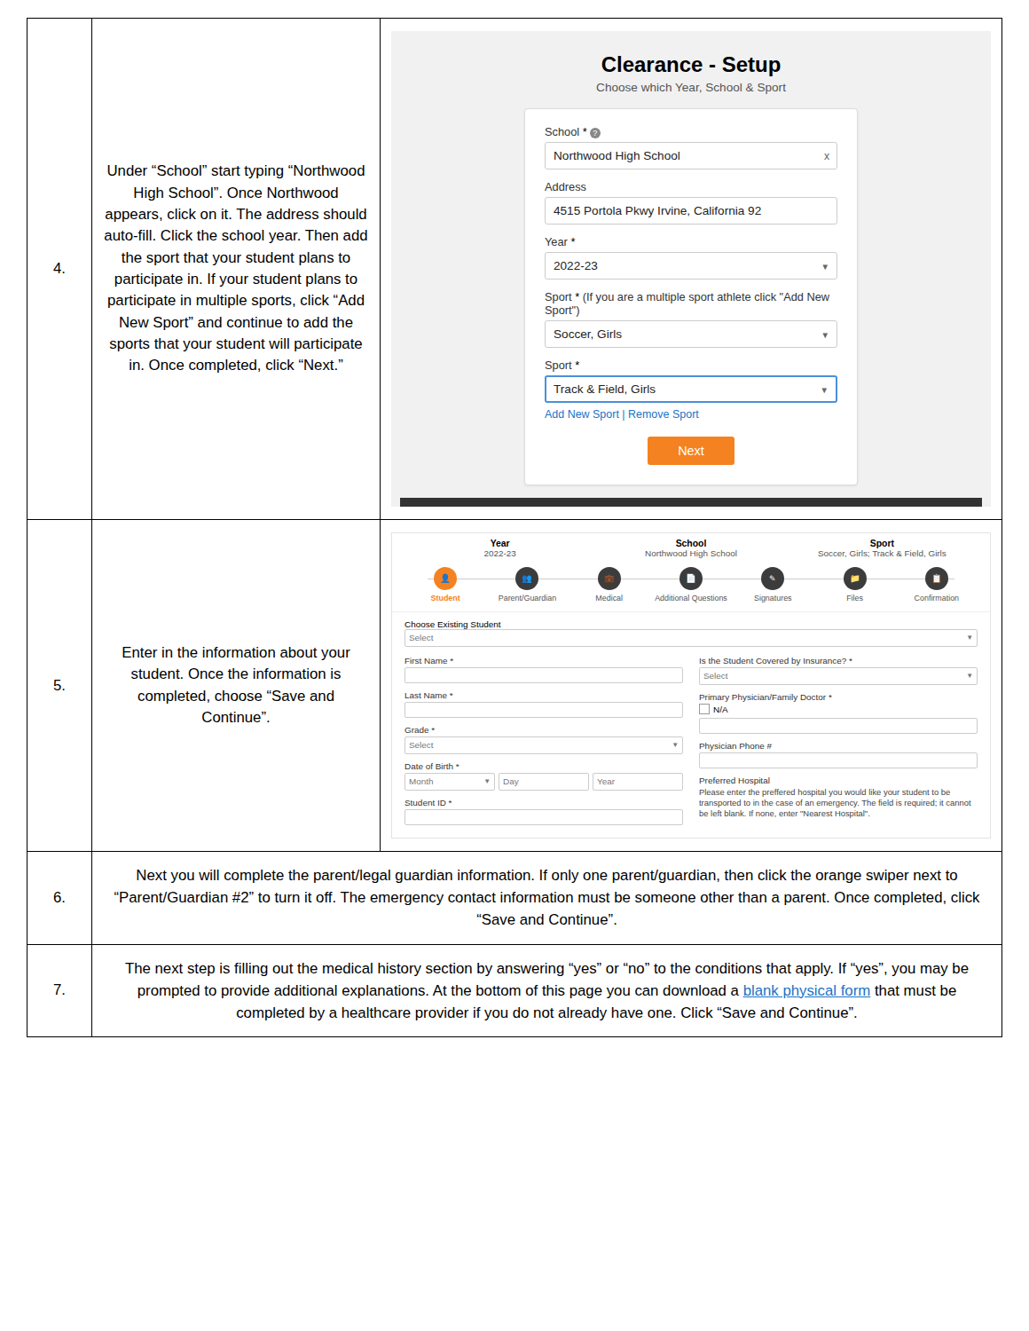| 4. | Under “School” start typing “Northwood High School”. Once Northwood appears, click on it. The address should auto-fill. Click the school year. Then add the sport that your student plans to participate in. If your student plans to participate in multiple sports, click “Add New Sport” and continue to add the sports that your student will participate in. Once completed, click “Next.” | Clearance - Setup Choose which Year, School & Sport School * ? Northwood High School x Address 4515 Portola Pkwy Irvine, California 92 Year * 2022-23 ▼ Sport * (If you are a multiple sport athlete click "Add New Sport") Soccer, Girls ▼ Sport * Track & Field, Girls ▼ Add New Sport / Remove Sport Next |
| 5. | Enter in the information about your student. Once the information is completed, choose “Save and Continue”. | Year 2022-23 School Northwood High School Sport Soccer, Girls; Track & Field, Girls 👤 Student 👥 Parent/Guardian 💼 Medical 📄 Additional Questions ✎ Signatures 📁 Files 📋 Confirmation Choose Existing Student Select ▼ First Name * Last Name * Grade * Select ▼ Date of Birth * Month ▼ Day Year Student ID * Is the Student Covered by Insurance? * Select ▼ Primary Physician/Family Doctor * N/A Physician Phone # Preferred Hospital Please enter the preffered hospital you would like your student to be transported to in the case of an emergency. The field is required; it cannot be left blank. If none, enter "Nearest Hospital". |
| 6. | Next you will complete the parent/legal guardian information. If only one parent/guardian, then click the orange swiper next to “Parent/Guardian #2” to turn it off. The emergency contact information must be someone other than a parent. Once completed, click “Save and Continue”. |
| 7. | The next step is filling out the medical history section by answering “yes” or “no” to the conditions that apply. If “yes”, you may be prompted to provide additional explanations. At the bottom of this page you can download a blank physical form that must be completed by a healthcare provider if you do not already have one. Click “Save and Continue”. |